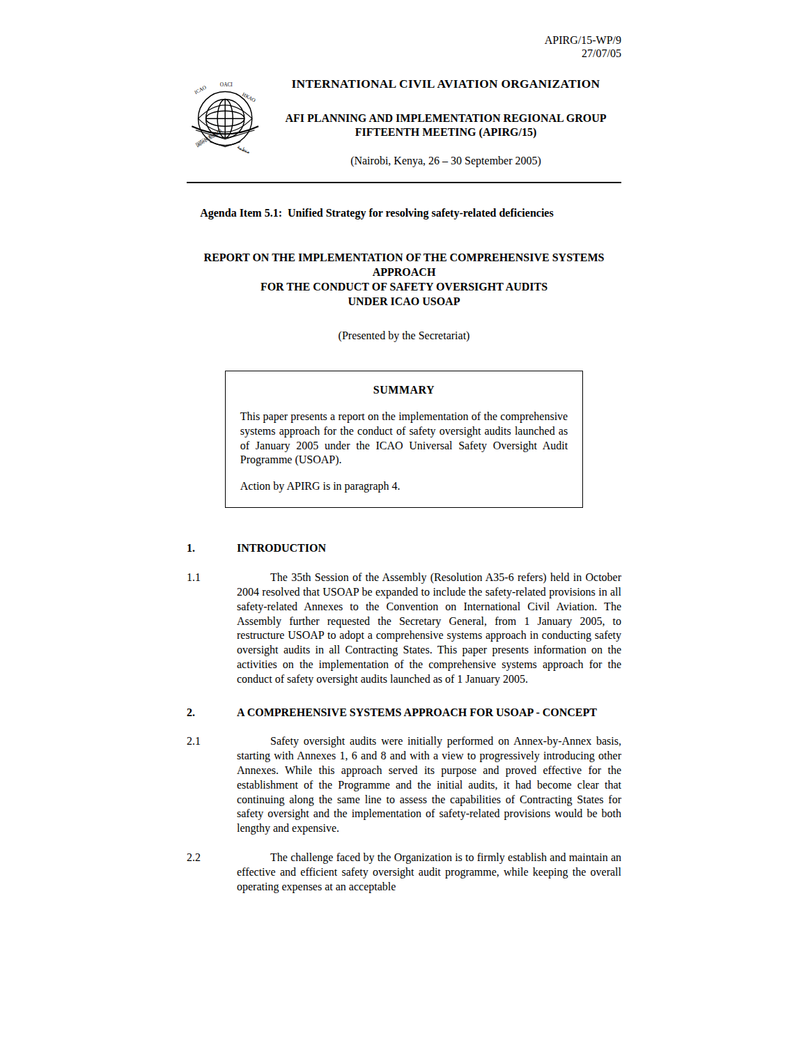APIRG/15-WP/9
27/07/05
ICAO OACI ИКАО 国际民航组织 منظمة
INTERNATIONAL CIVIL AVIATION ORGANIZATION
AFI PLANNING AND IMPLEMENTATION REGIONAL GROUP
FIFTEENTH MEETING (APIRG/15)
(Nairobi, Kenya, 26 – 30 September 2005)
Agenda Item 5.1: Unified Strategy for resolving safety-related deficiencies
REPORT ON THE IMPLEMENTATION OF THE COMPREHENSIVE SYSTEMS APPROACH
FOR THE CONDUCT OF SAFETY OVERSIGHT AUDITS
UNDER ICAO USOAP
(Presented by the Secretariat)
SUMMARY
This paper presents a report on the implementation of the comprehensive systems approach for the conduct of safety oversight audits launched as of January 2005 under the ICAO Universal Safety Oversight Audit Programme (USOAP).
Action by APIRG is in paragraph 4.
1.
INTRODUCTION
1.1
The 35th Session of the Assembly (Resolution A35-6 refers) held in October 2004 resolved that USOAP be expanded to include the safety-related provisions in all safety-related Annexes to the Convention on International Civil Aviation. The Assembly further requested the Secretary General, from 1 January 2005, to restructure USOAP to adopt a comprehensive systems approach in conducting safety oversight audits in all Contracting States. This paper presents information on the activities on the implementation of the comprehensive systems approach for the conduct of safety oversight audits launched as of 1 January 2005.
2.
A COMPREHENSIVE SYSTEMS APPROACH FOR USOAP - CONCEPT
2.1
Safety oversight audits were initially performed on Annex-by-Annex basis, starting with Annexes 1, 6 and 8 and with a view to progressively introducing other Annexes. While this approach served its purpose and proved effective for the establishment of the Programme and the initial audits, it had become clear that continuing along the same line to assess the capabilities of Contracting States for safety oversight and the implementation of safety-related provisions would be both lengthy and expensive.
2.2
The challenge faced by the Organization is to firmly establish and maintain an effective and efficient safety oversight audit programme, while keeping the overall operating expenses at an acceptable